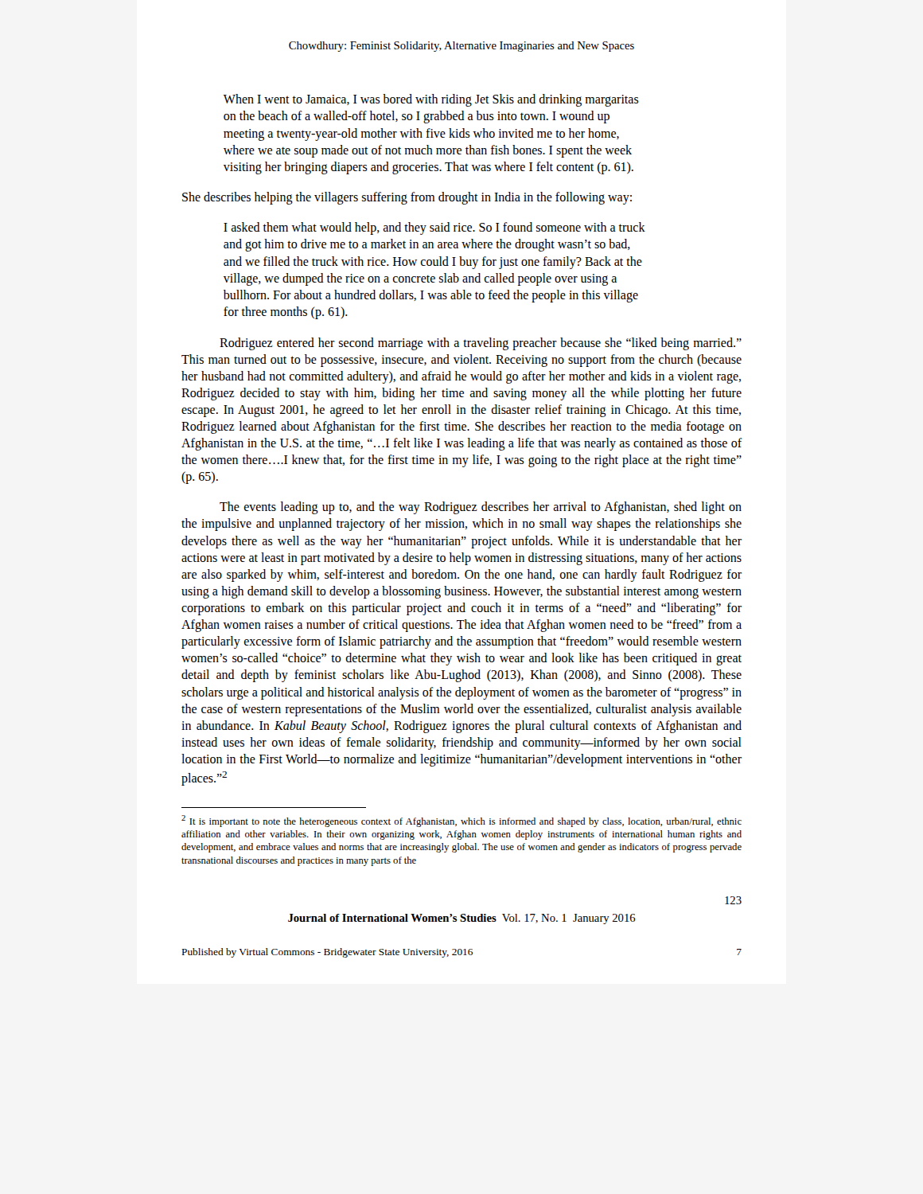Chowdhury: Feminist Solidarity, Alternative Imaginaries and New Spaces
When I went to Jamaica, I was bored with riding Jet Skis and drinking margaritas on the beach of a walled-off hotel, so I grabbed a bus into town. I wound up meeting a twenty-year-old mother with five kids who invited me to her home, where we ate soup made out of not much more than fish bones. I spent the week visiting her bringing diapers and groceries. That was where I felt content (p. 61).
She describes helping the villagers suffering from drought in India in the following way:
I asked them what would help, and they said rice. So I found someone with a truck and got him to drive me to a market in an area where the drought wasn’t so bad, and we filled the truck with rice. How could I buy for just one family? Back at the village, we dumped the rice on a concrete slab and called people over using a bullhorn. For about a hundred dollars, I was able to feed the people in this village for three months (p. 61).
Rodriguez entered her second marriage with a traveling preacher because she “liked being married.” This man turned out to be possessive, insecure, and violent. Receiving no support from the church (because her husband had not committed adultery), and afraid he would go after her mother and kids in a violent rage, Rodriguez decided to stay with him, biding her time and saving money all the while plotting her future escape. In August 2001, he agreed to let her enroll in the disaster relief training in Chicago. At this time, Rodriguez learned about Afghanistan for the first time. She describes her reaction to the media footage on Afghanistan in the U.S. at the time, “…I felt like I was leading a life that was nearly as contained as those of the women there….I knew that, for the first time in my life, I was going to the right place at the right time” (p. 65).
The events leading up to, and the way Rodriguez describes her arrival to Afghanistan, shed light on the impulsive and unplanned trajectory of her mission, which in no small way shapes the relationships she develops there as well as the way her “humanitarian” project unfolds. While it is understandable that her actions were at least in part motivated by a desire to help women in distressing situations, many of her actions are also sparked by whim, self-interest and boredom. On the one hand, one can hardly fault Rodriguez for using a high demand skill to develop a blossoming business. However, the substantial interest among western corporations to embark on this particular project and couch it in terms of a “need” and “liberating” for Afghan women raises a number of critical questions. The idea that Afghan women need to be “freed” from a particularly excessive form of Islamic patriarchy and the assumption that “freedom” would resemble western women’s so-called “choice” to determine what they wish to wear and look like has been critiqued in great detail and depth by feminist scholars like Abu-Lughod (2013), Khan (2008), and Sinno (2008). These scholars urge a political and historical analysis of the deployment of women as the barometer of “progress” in the case of western representations of the Muslim world over the essentialized, culturalist analysis available in abundance. In Kabul Beauty School, Rodriguez ignores the plural cultural contexts of Afghanistan and instead uses her own ideas of female solidarity, friendship and community—informed by her own social location in the First World—to normalize and legitimize “humanitarian”/development interventions in “other places.”2
2 It is important to note the heterogeneous context of Afghanistan, which is informed and shaped by class, location, urban/rural, ethnic affiliation and other variables. In their own organizing work, Afghan women deploy instruments of international human rights and development, and embrace values and norms that are increasingly global. The use of women and gender as indicators of progress pervade transnational discourses and practices in many parts of the
123
Journal of International Women’s Studies Vol. 17, No. 1 January 2016
Published by Virtual Commons - Bridgewater State University, 2016 7